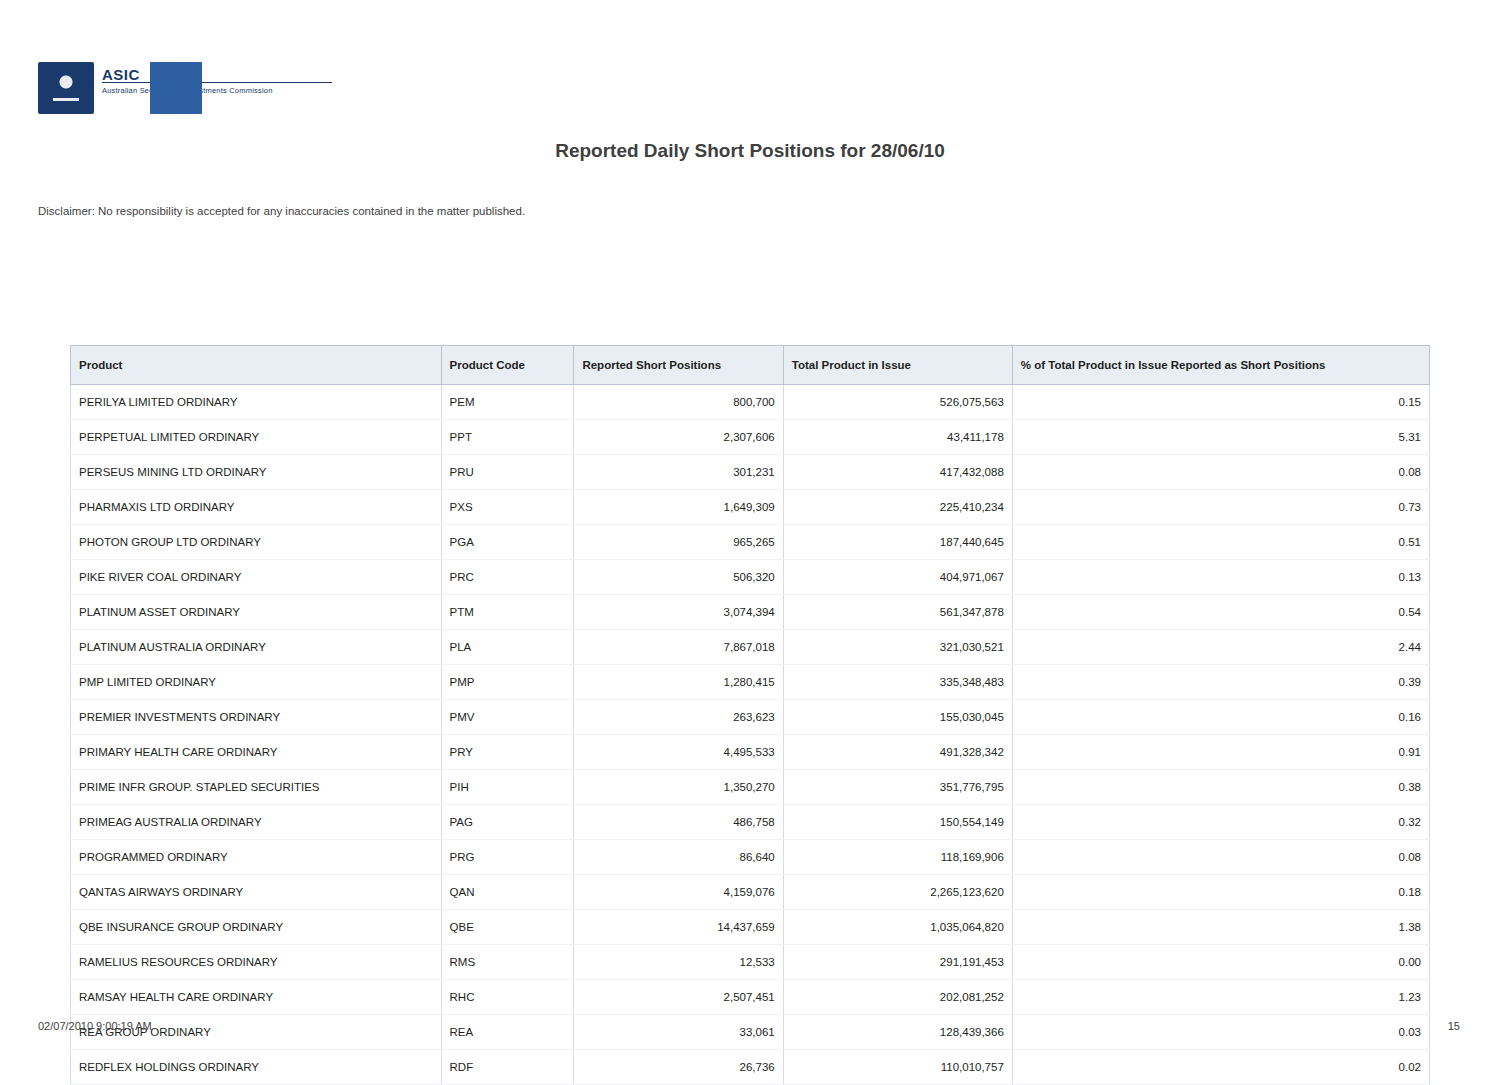ASIC
Australian Securities & Investments Commission
Reported Daily Short Positions for 28/06/10
Disclaimer: No responsibility is accepted for any inaccuracies contained in the matter published.
| Product | Product Code | Reported Short Positions | Total Product in Issue | % of Total Product in Issue Reported as Short Positions |
| --- | --- | --- | --- | --- |
| PERILYA LIMITED ORDINARY | PEM | 800,700 | 526,075,563 | 0.15 |
| PERPETUAL LIMITED ORDINARY | PPT | 2,307,606 | 43,411,178 | 5.31 |
| PERSEUS MINING LTD ORDINARY | PRU | 301,231 | 417,432,088 | 0.08 |
| PHARMAXIS LTD ORDINARY | PXS | 1,649,309 | 225,410,234 | 0.73 |
| PHOTON GROUP LTD ORDINARY | PGA | 965,265 | 187,440,645 | 0.51 |
| PIKE RIVER COAL ORDINARY | PRC | 506,320 | 404,971,067 | 0.13 |
| PLATINUM ASSET ORDINARY | PTM | 3,074,394 | 561,347,878 | 0.54 |
| PLATINUM AUSTRALIA ORDINARY | PLA | 7,867,018 | 321,030,521 | 2.44 |
| PMP LIMITED ORDINARY | PMP | 1,280,415 | 335,348,483 | 0.39 |
| PREMIER INVESTMENTS ORDINARY | PMV | 263,623 | 155,030,045 | 0.16 |
| PRIMARY HEALTH CARE ORDINARY | PRY | 4,495,533 | 491,328,342 | 0.91 |
| PRIME INFR GROUP. STAPLED SECURITIES | PIH | 1,350,270 | 351,776,795 | 0.38 |
| PRIMEAG AUSTRALIA ORDINARY | PAG | 486,758 | 150,554,149 | 0.32 |
| PROGRAMMED ORDINARY | PRG | 86,640 | 118,169,906 | 0.08 |
| QANTAS AIRWAYS ORDINARY | QAN | 4,159,076 | 2,265,123,620 | 0.18 |
| QBE INSURANCE GROUP ORDINARY | QBE | 14,437,659 | 1,035,064,820 | 1.38 |
| RAMELIUS RESOURCES ORDINARY | RMS | 12,533 | 291,191,453 | 0.00 |
| RAMSAY HEALTH CARE ORDINARY | RHC | 2,507,451 | 202,081,252 | 1.23 |
| REA GROUP ORDINARY | REA | 33,061 | 128,439,366 | 0.03 |
| REDFLEX HOLDINGS ORDINARY | RDF | 26,736 | 110,010,757 | 0.02 |
02/07/2010 9:00:19 AM
15